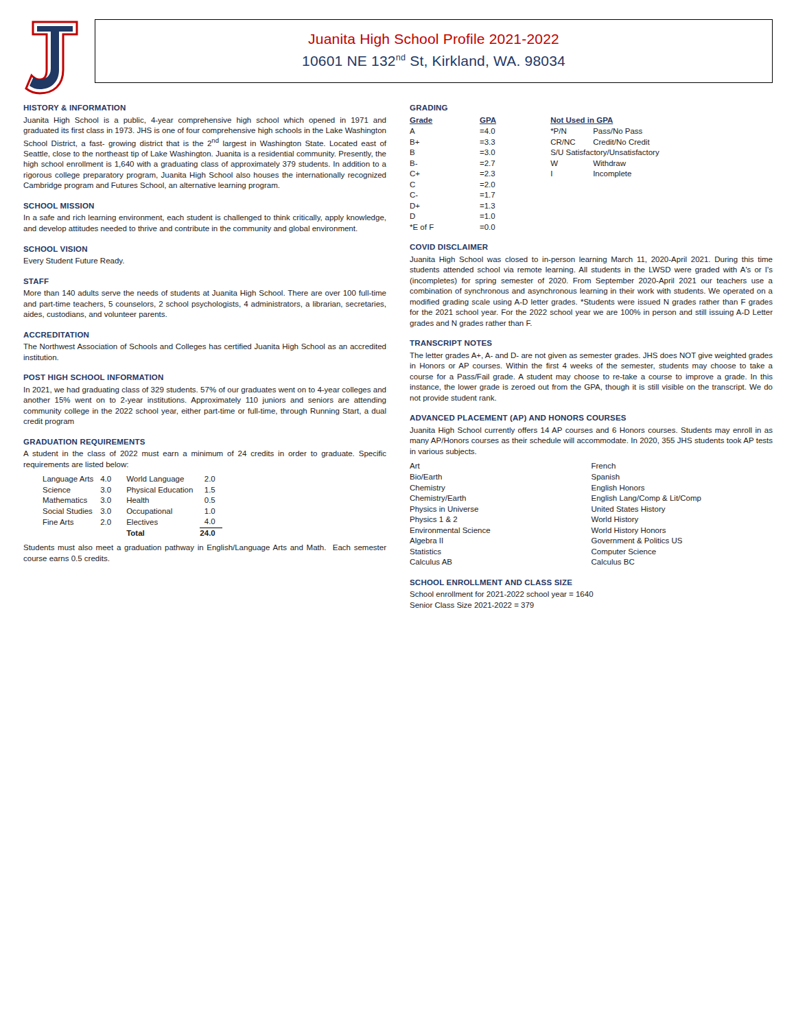Juanita High School Profile 2021-2022
10601 NE 132nd St, Kirkland, WA. 98034
HISTORY & INFORMATION
Juanita High School is a public, 4-year comprehensive high school which opened in 1971 and graduated its first class in 1973. JHS is one of four comprehensive high schools in the Lake Washington School District, a fast- growing district that is the 2nd largest in Washington State. Located east of Seattle, close to the northeast tip of Lake Washington. Juanita is a residential community. Presently, the high school enrollment is 1,640 with a graduating class of approximately 379 students. In addition to a rigorous college preparatory program, Juanita High School also houses the internationally recognized Cambridge program and Futures School, an alternative learning program.
SCHOOL MISSION
In a safe and rich learning environment, each student is challenged to think critically, apply knowledge, and develop attitudes needed to thrive and contribute in the community and global environment.
SCHOOL VISION
Every Student Future Ready.
STAFF
More than 140 adults serve the needs of students at Juanita High School. There are over 100 full-time and part-time teachers, 5 counselors, 2 school psychologists, 4 administrators, a librarian, secretaries, aides, custodians, and volunteer parents.
ACCREDITATION
The Northwest Association of Schools and Colleges has certified Juanita High School as an accredited institution.
POST HIGH SCHOOL INFORMATION
In 2021, we had graduating class of 329 students. 57% of our graduates went on to 4-year colleges and another 15% went on to 2-year institutions. Approximately 110 juniors and seniors are attending community college in the 2022 school year, either part-time or full-time, through Running Start, a dual credit program
GRADUATION REQUIREMENTS
A student in the class of 2022 must earn a minimum of 24 credits in order to graduate. Specific requirements are listed below:
| Language Arts | 4.0 | World Language | 2.0 |
| Science | 3.0 | Physical Education | 1.5 |
| Mathematics | 3.0 | Health | 0.5 |
| Social Studies | 3.0 | Occupational | 1.0 |
| Fine Arts | 2.0 | Electives | 4.0 |
| | | Total | 24.0 |
Students must also meet a graduation pathway in English/Language Arts and Math. Each semester course earns 0.5 credits.
GRADING
| Grade | GPA | | Not Used in GPA |
| A | =4.0 | | *P/N | Pass/No Pass |
| B+ | =3.3 | | CR/NC | Credit/No Credit |
| B | =3.0 | | S/U Satisfactory/Unsatisfactory |
| B- | =2.7 | | W | Withdraw |
| C+ | =2.3 | | I | Incomplete |
| C | =2.0 | | | |
| C- | =1.7 | | | |
| D+ | =1.3 | | | |
| D | =1.0 | | | |
| *E of F | =0.0 | | | |
COVID DISCLAIMER
Juanita High School was closed to in-person learning March 11, 2020-April 2021. During this time students attended school via remote learning. All students in the LWSD were graded with A's or I's (incompletes) for spring semester of 2020. From September 2020-April 2021 our teachers use a combination of synchronous and asynchronous learning in their work with students. We operated on a modified grading scale using A-D letter grades. *Students were issued N grades rather than F grades for the 2021 school year. For the 2022 school year we are 100% in person and still issuing A-D Letter grades and N grades rather than F.
TRANSCRIPT NOTES
The letter grades A+, A- and D- are not given as semester grades. JHS does NOT give weighted grades in Honors or AP courses. Within the first 4 weeks of the semester, students may choose to take a course for a Pass/Fail grade. A student may choose to re-take a course to improve a grade. In this instance, the lower grade is zeroed out from the GPA, though it is still visible on the transcript. We do not provide student rank.
ADVANCED PLACEMENT (AP) AND HONORS COURSES
Juanita High School currently offers 14 AP courses and 6 Honors courses. Students may enroll in as many AP/Honors courses as their schedule will accommodate. In 2020, 355 JHS students took AP tests in various subjects.
| Art | French |
| Bio/Earth | Spanish |
| Chemistry | English Honors |
| Chemistry/Earth | English Lang/Comp & Lit/Comp |
| Physics in Universe | United States History |
| Physics 1 & 2 | World History |
| Environmental Science | World History Honors |
| Algebra II | Government & Politics US |
| Statistics | Computer Science |
| Calculus AB | Calculus BC |
SCHOOL ENROLLMENT AND CLASS SIZE
School enrollment for 2021-2022 school year = 1640
Senior Class Size 2021-2022 = 379